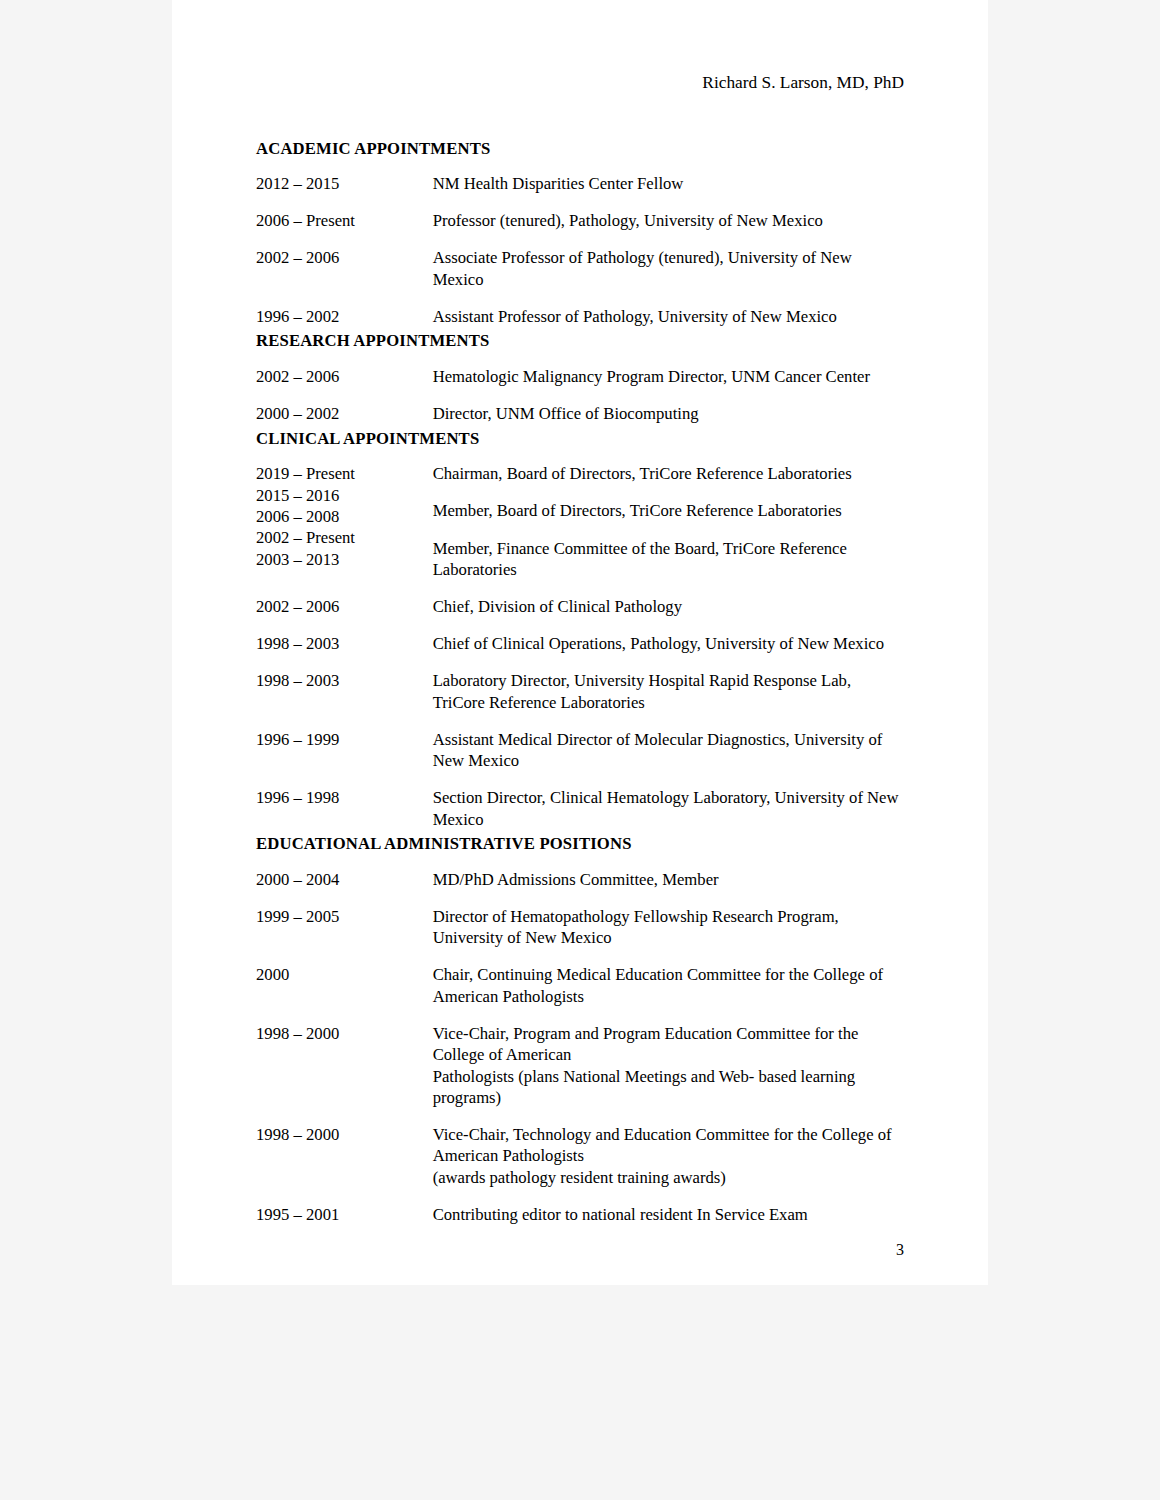Richard S. Larson, MD, PhD
Academic Appointments
2012 – 2015
NM Health Disparities Center Fellow
2006 – Present
Professor (tenured), Pathology, University of New Mexico
2002 – 2006
Associate Professor of Pathology (tenured), University of New Mexico
1996 – 2002
Assistant Professor of Pathology, University of New Mexico
Research Appointments
2002 – 2006
Hematologic Malignancy Program Director, UNM Cancer Center
2000 – 2002
Director, UNM Office of Biocomputing
Clinical Appointments
2019 – Present
2015 – 2016
2006 – 2008
Chairman, Board of Directors, TriCore Reference Laboratories
2002 – Present
Member, Board of Directors, TriCore Reference Laboratories
2003 – 2013
Member, Finance Committee of the Board, TriCore Reference Laboratories
2002 – 2006
Chief, Division of Clinical Pathology
1998 – 2003
Chief of Clinical Operations, Pathology, University of New Mexico
1998 – 2003
Laboratory Director, University Hospital Rapid Response Lab, TriCore Reference Laboratories
1996 – 1999
Assistant Medical Director of Molecular Diagnostics, University of New Mexico
1996 – 1998
Section Director, Clinical Hematology Laboratory, University of New Mexico
Educational Administrative Positions
2000 – 2004
MD/PhD Admissions Committee, Member
1999 – 2005
Director of Hematopathology Fellowship Research Program, University of New Mexico
2000
Chair, Continuing Medical Education Committee for the College of American Pathologists
1998 – 2000
Vice-Chair, Program and Program Education Committee for the College of American Pathologists (plans National Meetings and Web- based learning programs)
1998 – 2000
Vice-Chair, Technology and Education Committee for the College of American Pathologists (awards pathology resident training awards)
1995 – 2001
Contributing editor to national resident In Service Exam
3